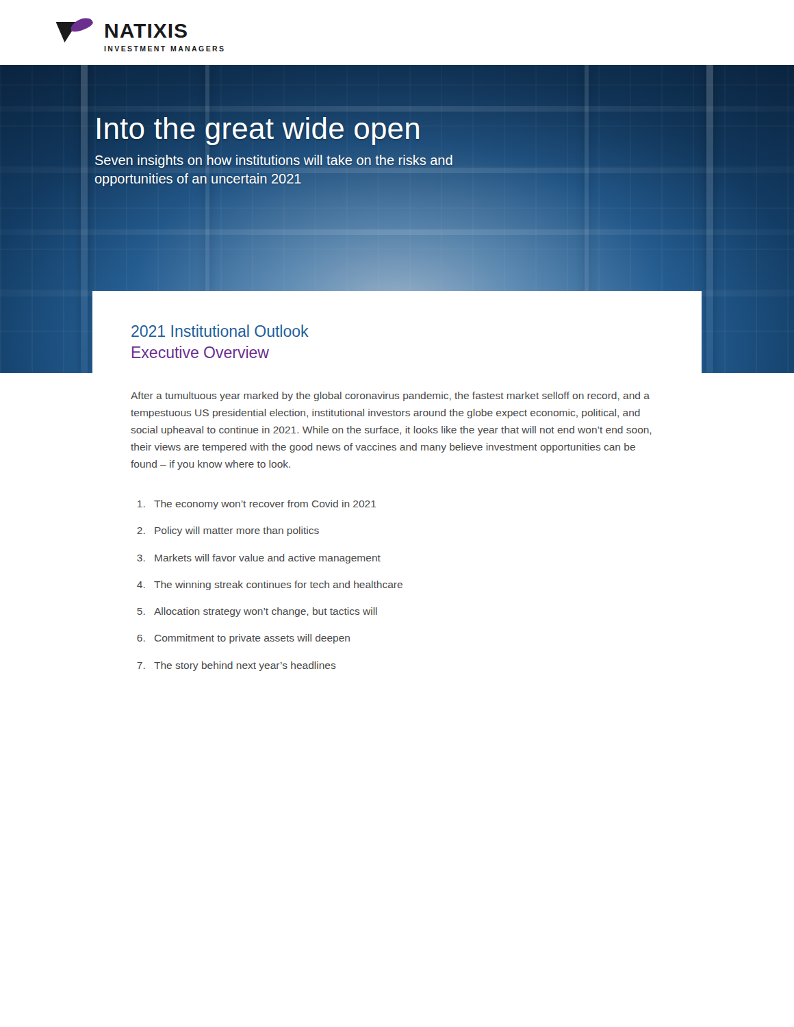NATIXIS
INVESTMENT MANAGERS
Into the great wide open
Seven insights on how institutions will take on the risks and opportunities of an uncertain 2021
2021 Institutional Outlook Executive Overview
After a tumultuous year marked by the global coronavirus pandemic, the fastest market selloff on record, and a tempestuous US presidential election, institutional investors around the globe expect economic, political, and social upheaval to continue in 2021. While on the surface, it looks like the year that will not end won’t end soon, their views are tempered with the good news of vaccines and many believe investment opportunities can be found – if you know where to look.
The economy won’t recover from Covid in 2021
Policy will matter more than politics
Markets will favor value and active management
The winning streak continues for tech and healthcare
Allocation strategy won’t change, but tactics will
Commitment to private assets will deepen
The story behind next year’s headlines